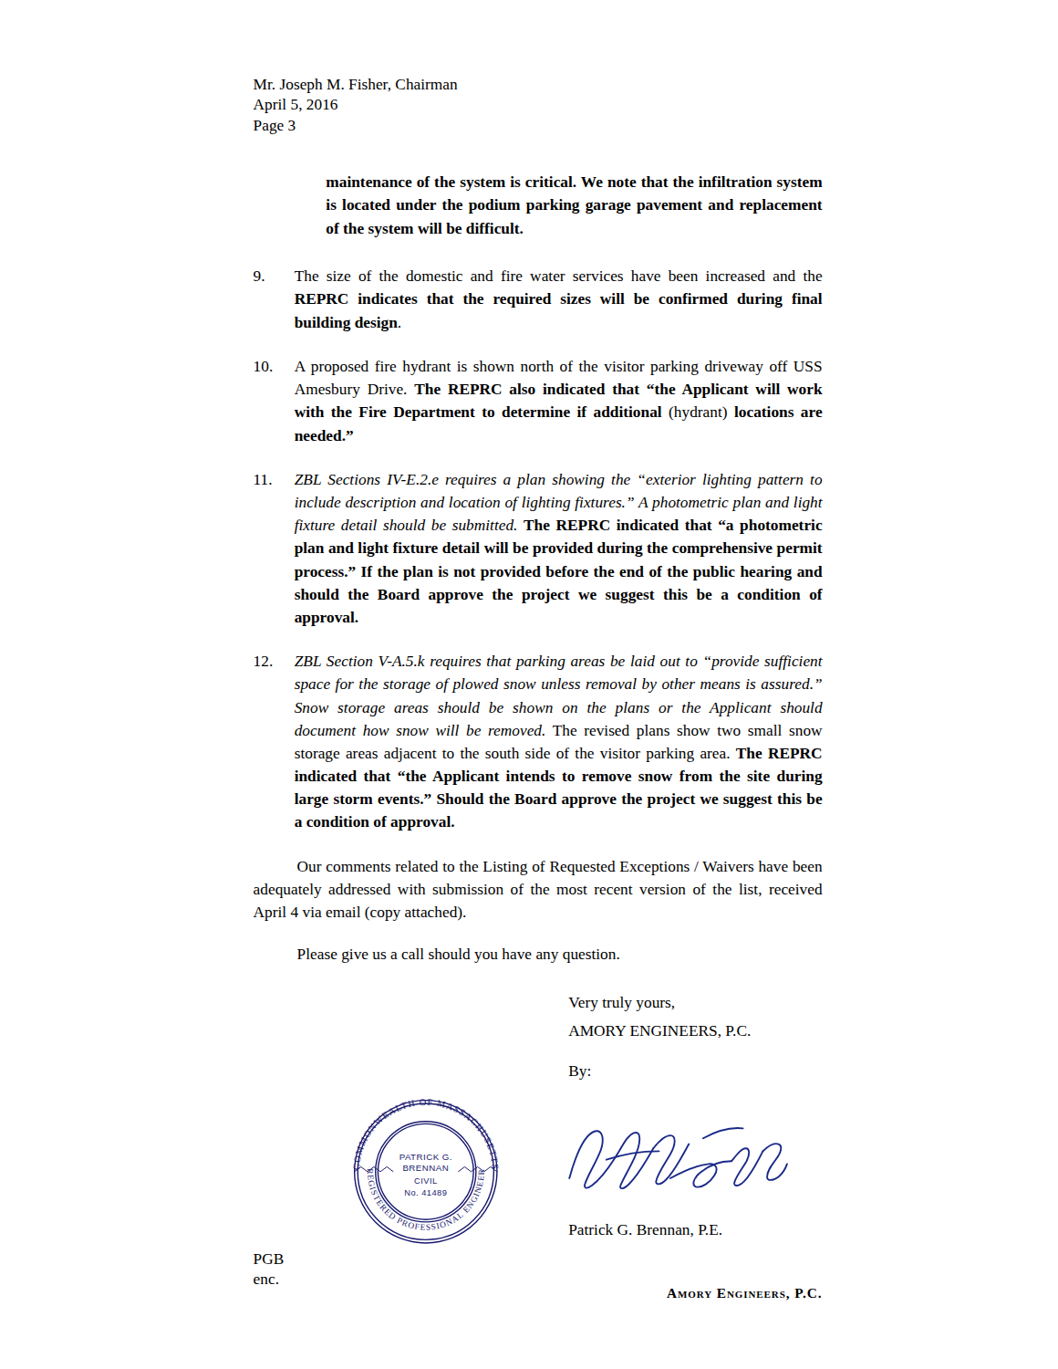Mr. Joseph M. Fisher, Chairman
April 5, 2016
Page 3
maintenance of the system is critical. We note that the infiltration system is located under the podium parking garage pavement and replacement of the system will be difficult.
9. The size of the domestic and fire water services have been increased and the REPRC indicates that the required sizes will be confirmed during final building design.
10. A proposed fire hydrant is shown north of the visitor parking driveway off USS Amesbury Drive. The REPRC also indicated that “the Applicant will work with the Fire Department to determine if additional (hydrant) locations are needed.”
11. ZBL Sections IV-E.2.e requires a plan showing the “exterior lighting pattern to include description and location of lighting fixtures.” A photometric plan and light fixture detail should be submitted. The REPRC indicated that “a photometric plan and light fixture detail will be provided during the comprehensive permit process.” If the plan is not provided before the end of the public hearing and should the Board approve the project we suggest this be a condition of approval.
12. ZBL Section V-A.5.k requires that parking areas be laid out to “provide sufficient space for the storage of plowed snow unless removal by other means is assured.” Snow storage areas should be shown on the plans or the Applicant should document how snow will be removed. The revised plans show two small snow storage areas adjacent to the south side of the visitor parking area. The REPRC indicated that “the Applicant intends to remove snow from the site during large storm events.” Should the Board approve the project we suggest this be a condition of approval.
Our comments related to the Listing of Requested Exceptions / Waivers have been adequately addressed with submission of the most recent version of the list, received April 4 via email (copy attached).
Please give us a call should you have any question.
Very truly yours,
AMORY ENGINEERS, P.C.
By:
COMMONWEALTH OF MASSACHUSETTS REGISTERED PROFESSIONAL ENGINEER PATRICK G. BRENNAN CIVIL No. 41489
Patrick G. Brennan, P.E.
PGB
enc.
Amory Engineers, P.C.